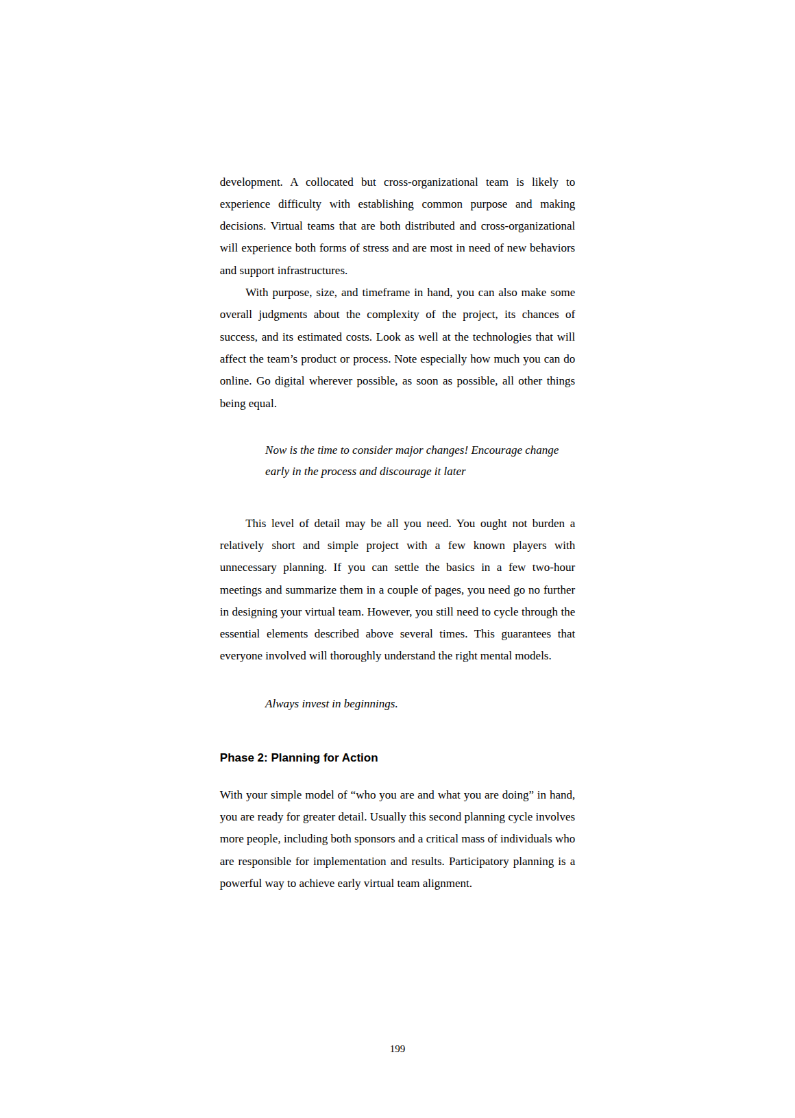development. A collocated but cross-organizational team is likely to experience difficulty with establishing common purpose and making decisions. Virtual teams that are both distributed and cross-organizational will experience both forms of stress and are most in need of new behaviors and support infrastructures.
With purpose, size, and timeframe in hand, you can also make some overall judgments about the complexity of the project, its chances of success, and its estimated costs. Look as well at the technologies that will affect the team’s product or process. Note especially how much you can do online. Go digital wherever possible, as soon as possible, all other things being equal.
Now is the time to consider major changes! Encourage change early in the process and discourage it later
This level of detail may be all you need. You ought not burden a relatively short and simple project with a few known players with unnecessary planning. If you can settle the basics in a few two-hour meetings and summarize them in a couple of pages, you need go no further in designing your virtual team. However, you still need to cycle through the essential elements described above several times. This guarantees that everyone involved will thoroughly understand the right mental models.
Always invest in beginnings.
Phase 2: Planning for Action
With your simple model of “who you are and what you are doing” in hand, you are ready for greater detail. Usually this second planning cycle involves more people, including both sponsors and a critical mass of individuals who are responsible for implementation and results. Participatory planning is a powerful way to achieve early virtual team alignment.
199